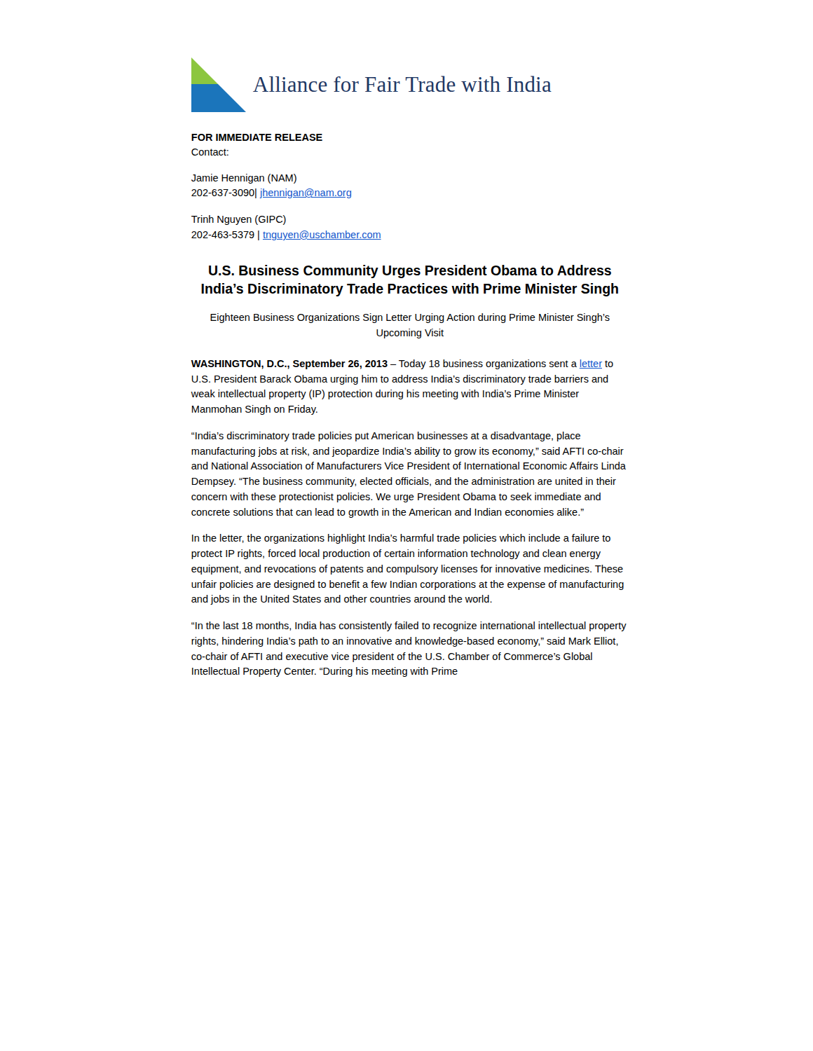Alliance for Fair Trade with India
FOR IMMEDIATE RELEASE
Contact:
Jamie Hennigan (NAM)
202-637-3090| jhennigan@nam.org
Trinh Nguyen (GIPC)
202-463-5379 | tnguyen@uschamber.com
U.S. Business Community Urges President Obama to Address India’s Discriminatory Trade Practices with Prime Minister Singh
Eighteen Business Organizations Sign Letter Urging Action during Prime Minister Singh’s Upcoming Visit
WASHINGTON, D.C., September 26, 2013 – Today 18 business organizations sent a letter to U.S. President Barack Obama urging him to address India’s discriminatory trade barriers and weak intellectual property (IP) protection during his meeting with India’s Prime Minister Manmohan Singh on Friday.
“India’s discriminatory trade policies put American businesses at a disadvantage, place manufacturing jobs at risk, and jeopardize India’s ability to grow its economy,” said AFTI co-chair and National Association of Manufacturers Vice President of International Economic Affairs Linda Dempsey. “The business community, elected officials, and the administration are united in their concern with these protectionist policies. We urge President Obama to seek immediate and concrete solutions that can lead to growth in the American and Indian economies alike.”
In the letter, the organizations highlight India’s harmful trade policies which include a failure to protect IP rights, forced local production of certain information technology and clean energy equipment, and revocations of patents and compulsory licenses for innovative medicines. These unfair policies are designed to benefit a few Indian corporations at the expense of manufacturing and jobs in the United States and other countries around the world.
“In the last 18 months, India has consistently failed to recognize international intellectual property rights, hindering India’s path to an innovative and knowledge-based economy,” said Mark Elliot, co-chair of AFTI and executive vice president of the U.S. Chamber of Commerce’s Global Intellectual Property Center. “During his meeting with Prime